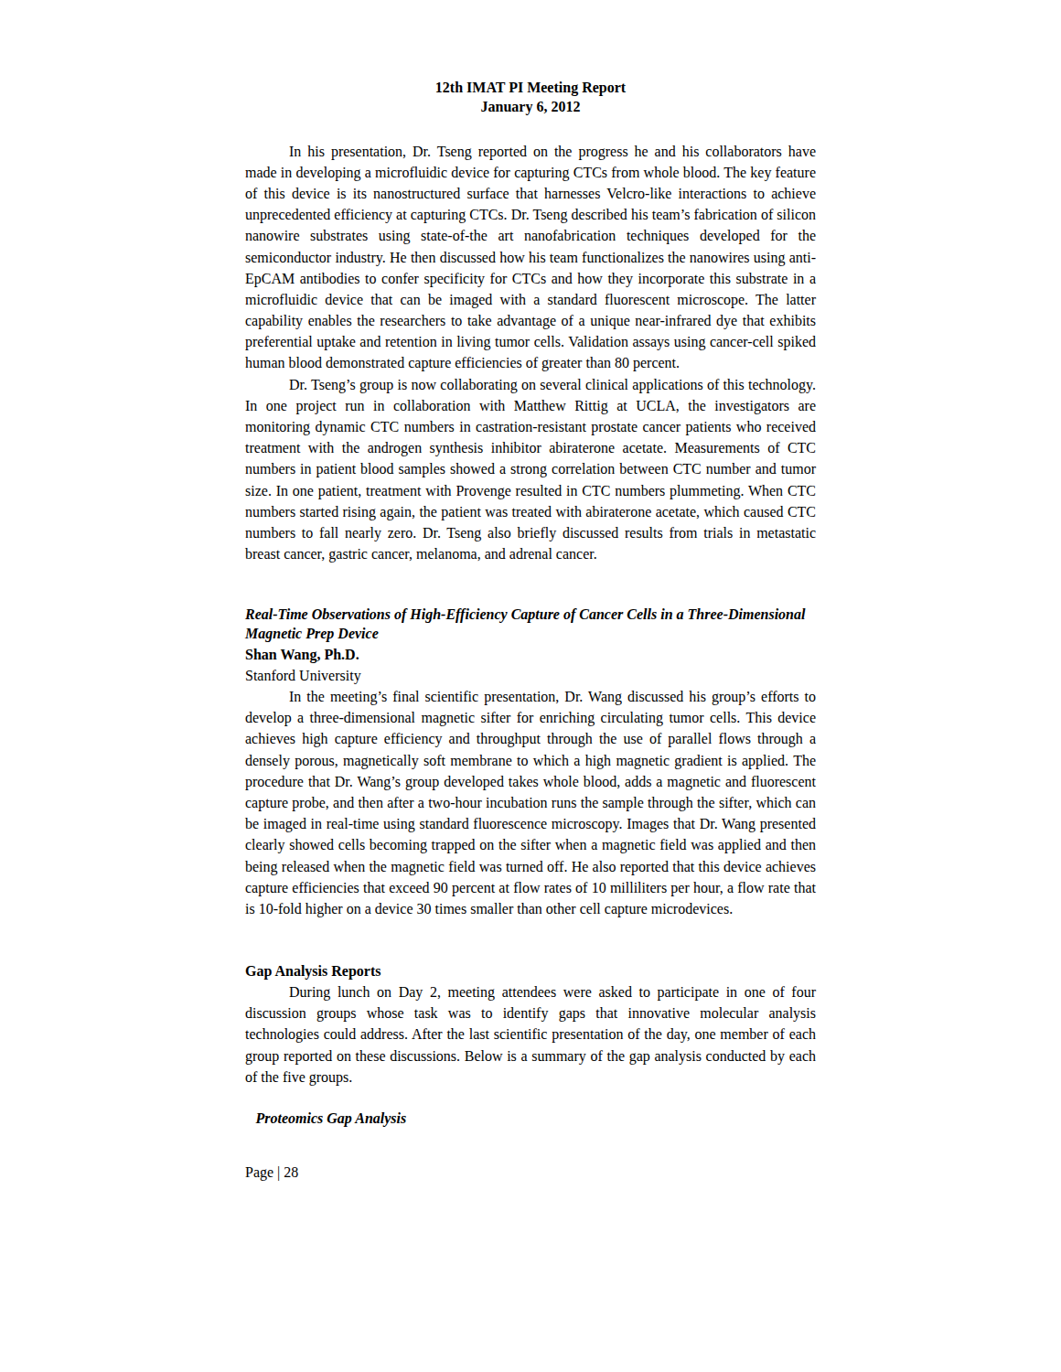12th IMAT PI Meeting Report
January 6, 2012
In his presentation, Dr. Tseng reported on the progress he and his collaborators have made in developing a microfluidic device for capturing CTCs from whole blood. The key feature of this device is its nanostructured surface that harnesses Velcro-like interactions to achieve unprecedented efficiency at capturing CTCs. Dr. Tseng described his team’s fabrication of silicon nanowire substrates using state-of-the art nanofabrication techniques developed for the semiconductor industry. He then discussed how his team functionalizes the nanowires using anti-EpCAM antibodies to confer specificity for CTCs and how they incorporate this substrate in a microfluidic device that can be imaged with a standard fluorescent microscope. The latter capability enables the researchers to take advantage of a unique near-infrared dye that exhibits preferential uptake and retention in living tumor cells. Validation assays using cancer-cell spiked human blood demonstrated capture efficiencies of greater than 80 percent.
Dr. Tseng’s group is now collaborating on several clinical applications of this technology. In one project run in collaboration with Matthew Rittig at UCLA, the investigators are monitoring dynamic CTC numbers in castration-resistant prostate cancer patients who received treatment with the androgen synthesis inhibitor abiraterone acetate. Measurements of CTC numbers in patient blood samples showed a strong correlation between CTC number and tumor size. In one patient, treatment with Provenge resulted in CTC numbers plummeting. When CTC numbers started rising again, the patient was treated with abiraterone acetate, which caused CTC numbers to fall nearly zero. Dr. Tseng also briefly discussed results from trials in metastatic breast cancer, gastric cancer, melanoma, and adrenal cancer.
Real-Time Observations of High-Efficiency Capture of Cancer Cells in a Three-Dimensional Magnetic Prep Device
Shan Wang, Ph.D.
Stanford University
In the meeting’s final scientific presentation, Dr. Wang discussed his group’s efforts to develop a three-dimensional magnetic sifter for enriching circulating tumor cells. This device achieves high capture efficiency and throughput through the use of parallel flows through a densely porous, magnetically soft membrane to which a high magnetic gradient is applied. The procedure that Dr. Wang’s group developed takes whole blood, adds a magnetic and fluorescent capture probe, and then after a two-hour incubation runs the sample through the sifter, which can be imaged in real-time using standard fluorescence microscopy. Images that Dr. Wang presented clearly showed cells becoming trapped on the sifter when a magnetic field was applied and then being released when the magnetic field was turned off. He also reported that this device achieves capture efficiencies that exceed 90 percent at flow rates of 10 milliliters per hour, a flow rate that is 10-fold higher on a device 30 times smaller than other cell capture microdevices.
Gap Analysis Reports
During lunch on Day 2, meeting attendees were asked to participate in one of four discussion groups whose task was to identify gaps that innovative molecular analysis technologies could address. After the last scientific presentation of the day, one member of each group reported on these discussions. Below is a summary of the gap analysis conducted by each of the five groups.
Proteomics Gap Analysis
Page | 28